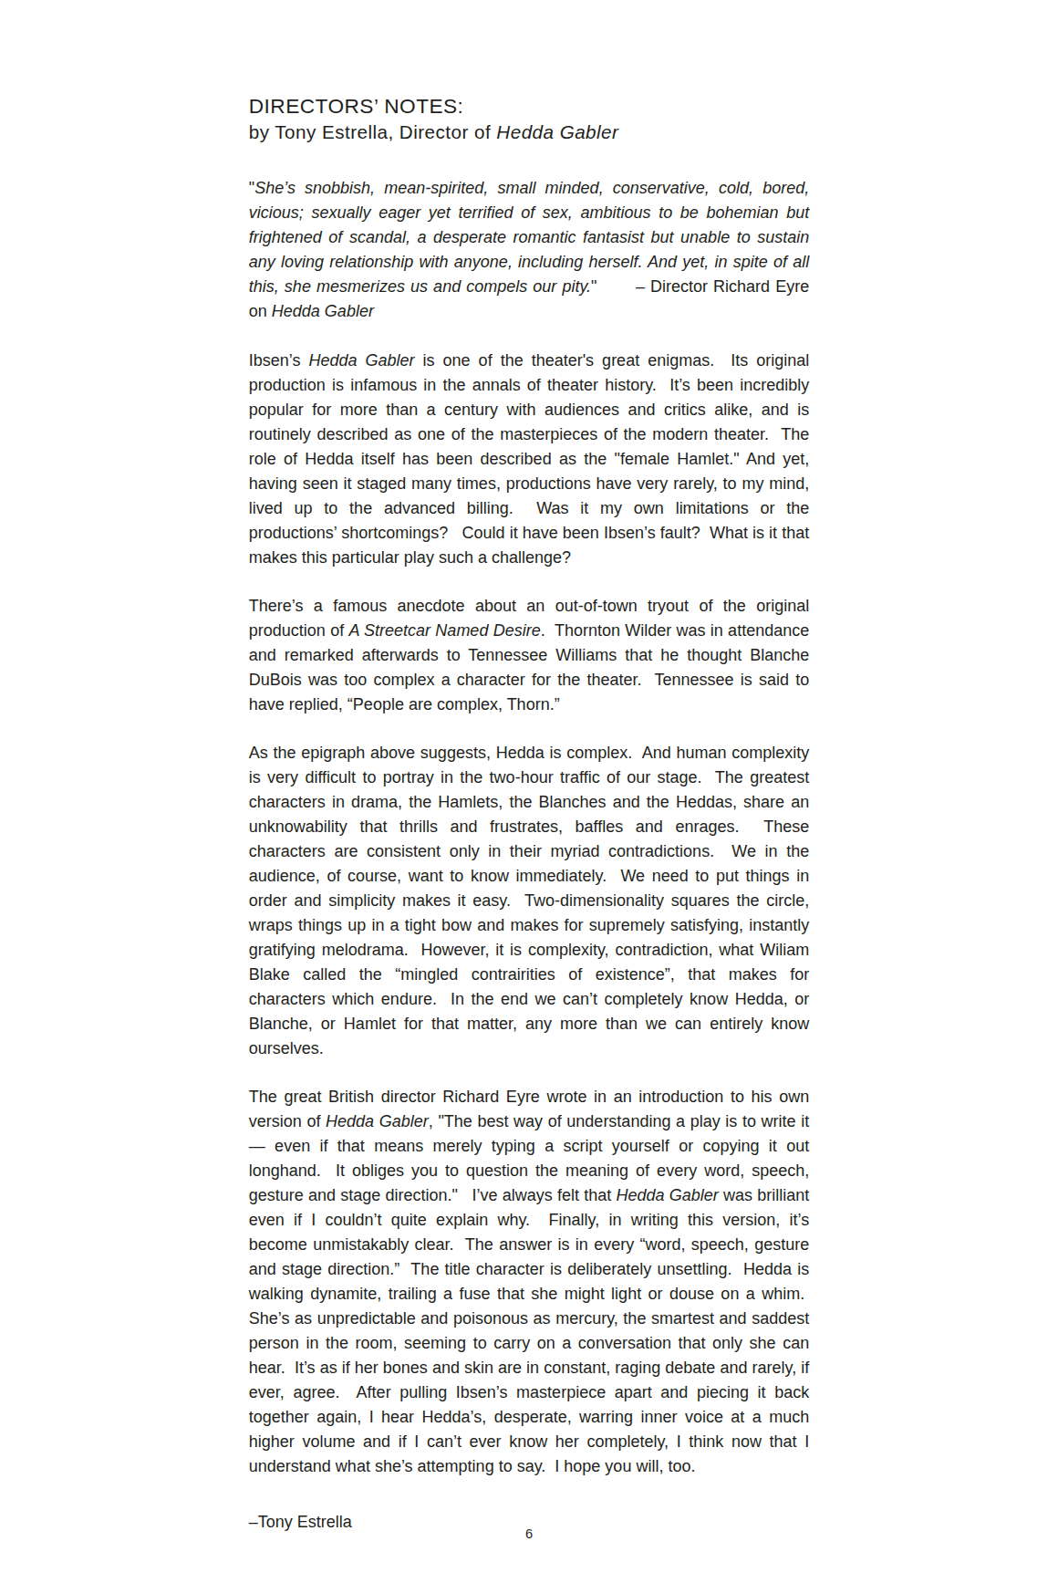DIRECTORS’ NOTES: by Tony Estrella, Director of Hedda Gabler
"She’s snobbish, mean-spirited, small minded, conservative, cold, bored, vicious; sexually eager yet terrified of sex, ambitious to be bohemian but frightened of scandal, a desperate romantic fantasist but unable to sustain any loving relationship with anyone, including herself. And yet, in spite of all this, she mesmerizes us and compels our pity." – Director Richard Eyre on Hedda Gabler
Ibsen’s Hedda Gabler is one of the theater's great enigmas. Its original production is infamous in the annals of theater history. It’s been incredibly popular for more than a century with audiences and critics alike, and is routinely described as one of the masterpieces of the modern theater. The role of Hedda itself has been described as the "female Hamlet." And yet, having seen it staged many times, productions have very rarely, to my mind, lived up to the advanced billing. Was it my own limitations or the productions’ shortcomings? Could it have been Ibsen’s fault? What is it that makes this particular play such a challenge?
There’s a famous anecdote about an out-of-town tryout of the original production of A Streetcar Named Desire. Thornton Wilder was in attendance and remarked afterwards to Tennessee Williams that he thought Blanche DuBois was too complex a character for the theater. Tennessee is said to have replied, “People are complex, Thorn.”
As the epigraph above suggests, Hedda is complex. And human complexity is very difficult to portray in the two-hour traffic of our stage. The greatest characters in drama, the Hamlets, the Blanches and the Heddas, share an unknowability that thrills and frustrates, baffles and enrages. These characters are consistent only in their myriad contradictions. We in the audience, of course, want to know immediately. We need to put things in order and simplicity makes it easy. Two-dimensionality squares the circle, wraps things up in a tight bow and makes for supremely satisfying, instantly gratifying melodrama. However, it is complexity, contradiction, what Wiliam Blake called the “mingled contrairities of existence”, that makes for characters which endure. In the end we can’t completely know Hedda, or Blanche, or Hamlet for that matter, any more than we can entirely know ourselves.
The great British director Richard Eyre wrote in an introduction to his own version of Hedda Gabler, "The best way of understanding a play is to write it — even if that means merely typing a script yourself or copying it out longhand. It obliges you to question the meaning of every word, speech, gesture and stage direction." I’ve always felt that Hedda Gabler was brilliant even if I couldn’t quite explain why. Finally, in writing this version, it’s become unmistakably clear. The answer is in every “word, speech, gesture and stage direction.” The title character is deliberately unsettling. Hedda is walking dynamite, trailing a fuse that she might light or douse on a whim. She’s as unpredictable and poisonous as mercury, the smartest and saddest person in the room, seeming to carry on a conversation that only she can hear. It’s as if her bones and skin are in constant, raging debate and rarely, if ever, agree. After pulling Ibsen’s masterpiece apart and piecing it back together again, I hear Hedda’s, desperate, warring inner voice at a much higher volume and if I can’t ever know her completely, I think now that I understand what she’s attempting to say. I hope you will, too.
–Tony Estrella
6